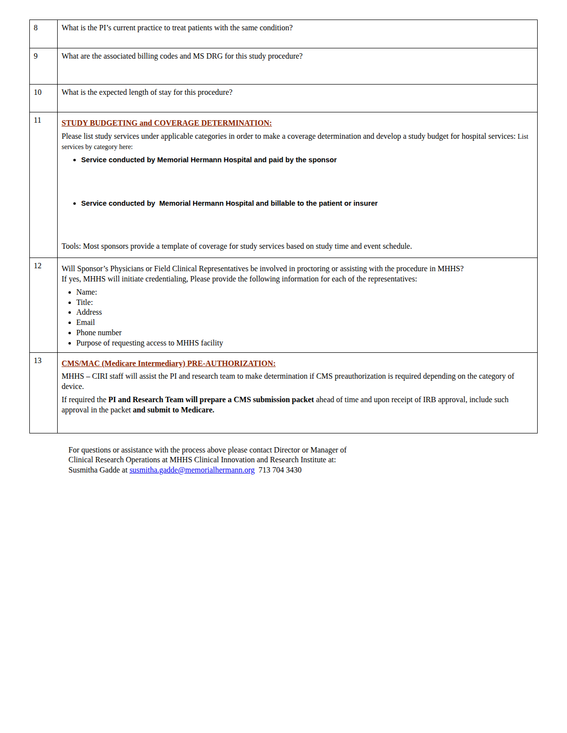| 8 | What is the PI’s current practice to treat patients with the same condition? |
| 9 | What are the associated billing codes and MS DRG for this study procedure? |
| 10 | What is the expected length of stay for this procedure? |
| 11 | STUDY BUDGETING and COVERAGE DETERMINATION: Please list study services under applicable categories in order to make a coverage determination and develop a study budget for hospital services: List services by category here: Service conducted by Memorial Hermann Hospital and paid by the sponsor Service conducted by Memorial Hermann Hospital and billable to the patient or insurer Tools: Most sponsors provide a template of coverage for study services based on study time and event schedule. |
| 12 | Will Sponsor’s Physicians or Field Clinical Representatives be involved in proctoring or assisting with the procedure in MHHS? If yes, MHHS will initiate credentialing, Please provide the following information for each of the representatives: Name: Title: Address Email Phone number Purpose of requesting access to MHHS facility |
| 13 | CMS/MAC (Medicare Intermediary) PRE-AUTHORIZATION: MHHS – CIRI staff will assist the PI and research team to make determination if CMS preauthorization is required depending on the category of device. If required the PI and Research Team will prepare a CMS submission packet ahead of time and upon receipt of IRB approval, include such approval in the packet and submit to Medicare. |
For questions or assistance with the process above please contact Director or Manager of
Clinical Research Operations at MHHS Clinical Innovation and Research Institute at:
Susmitha Gadde at susmitha.gadde@memorialhermann.org 713 704 3430